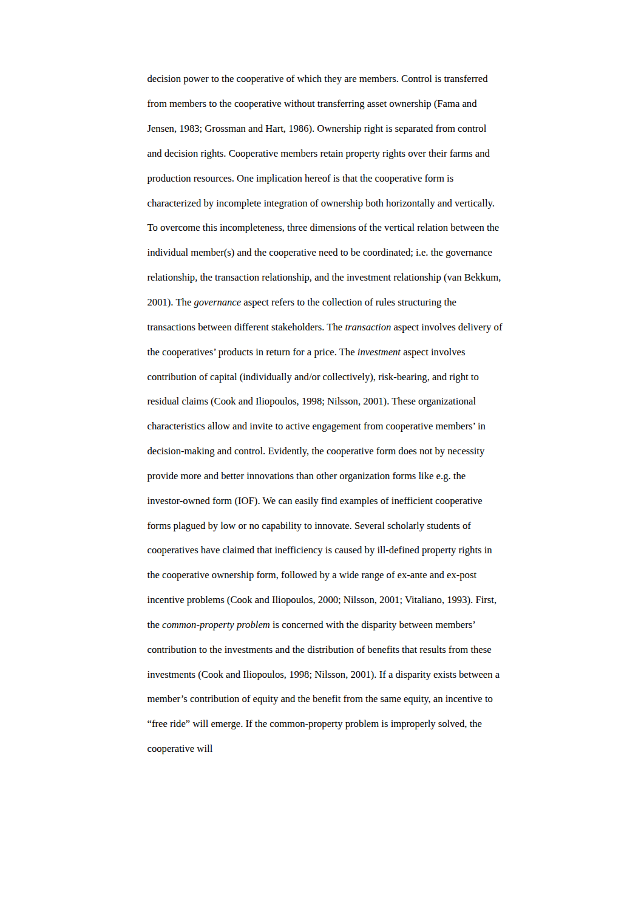decision power to the cooperative of which they are members. Control is transferred from members to the cooperative without transferring asset ownership (Fama and Jensen, 1983; Grossman and Hart, 1986). Ownership right is separated from control and decision rights. Cooperative members retain property rights over their farms and production resources. One implication hereof is that the cooperative form is characterized by incomplete integration of ownership both horizontally and vertically. To overcome this incompleteness, three dimensions of the vertical relation between the individual member(s) and the cooperative need to be coordinated; i.e. the governance relationship, the transaction relationship, and the investment relationship (van Bekkum, 2001). The governance aspect refers to the collection of rules structuring the transactions between different stakeholders. The transaction aspect involves delivery of the cooperatives’ products in return for a price. The investment aspect involves contribution of capital (individually and/or collectively), risk-bearing, and right to residual claims (Cook and Iliopoulos, 1998; Nilsson, 2001). These organizational characteristics allow and invite to active engagement from cooperative members’ in decision-making and control. Evidently, the cooperative form does not by necessity provide more and better innovations than other organization forms like e.g. the investor-owned form (IOF). We can easily find examples of inefficient cooperative forms plagued by low or no capability to innovate. Several scholarly students of cooperatives have claimed that inefficiency is caused by ill-defined property rights in the cooperative ownership form, followed by a wide range of ex-ante and ex-post incentive problems (Cook and Iliopoulos, 2000; Nilsson, 2001; Vitaliano, 1993). First, the common-property problem is concerned with the disparity between members’ contribution to the investments and the distribution of benefits that results from these investments (Cook and Iliopoulos, 1998; Nilsson, 2001). If a disparity exists between a member’s contribution of equity and the benefit from the same equity, an incentive to “free ride” will emerge. If the common-property problem is improperly solved, the cooperative will